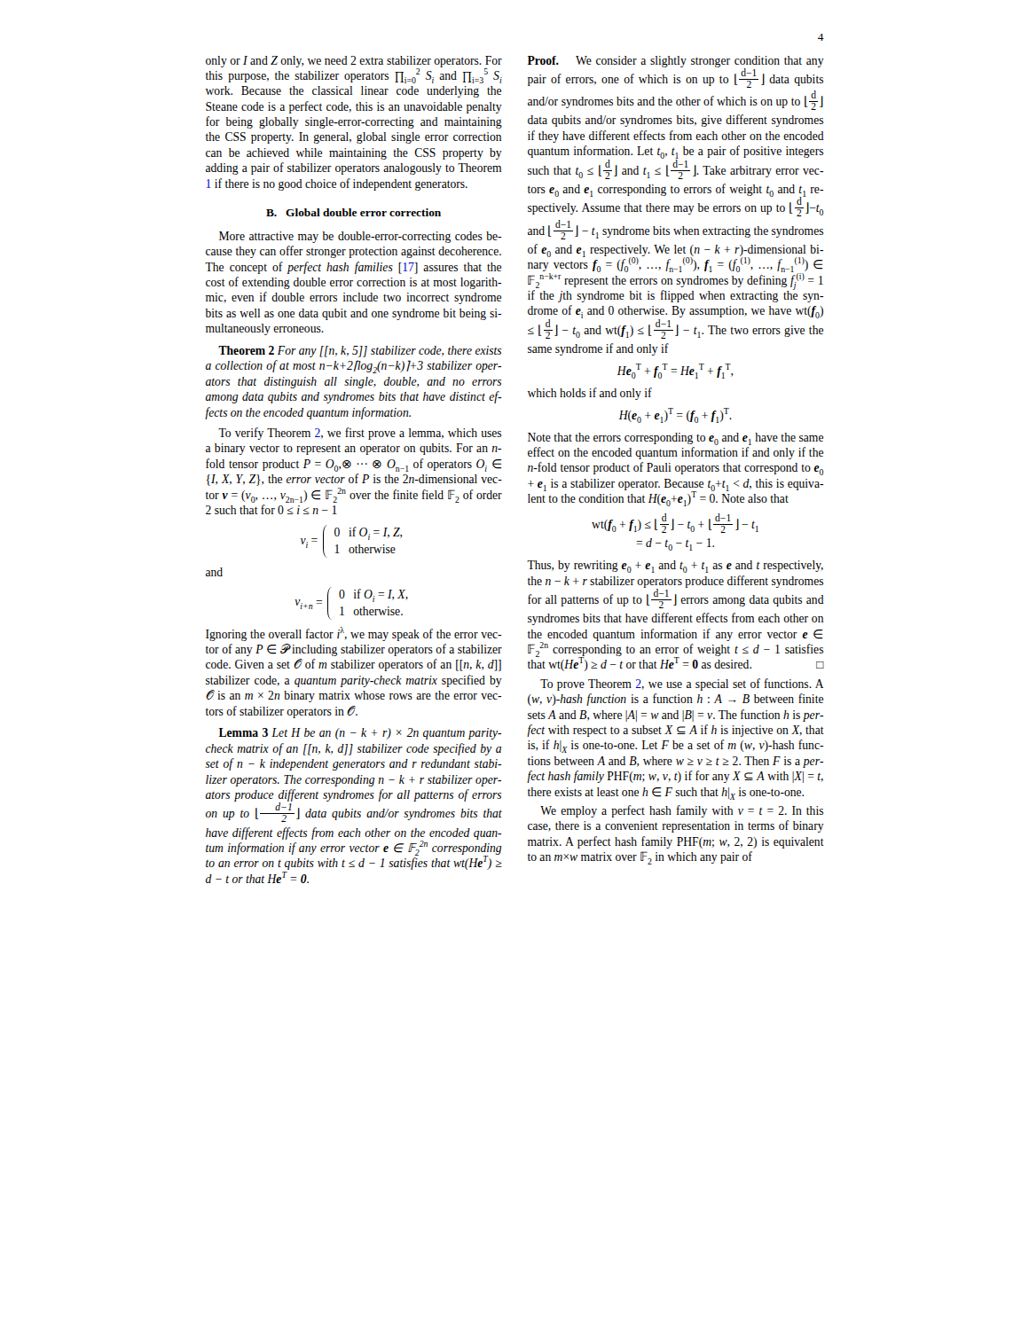4
only or I and Z only, we need 2 extra stabilizer operators. For this purpose, the stabilizer operators ∏i=02 Si and ∏i=35 Si work. Because the classical linear code underlying the Steane code is a perfect code, this is an unavoidable penalty for being globally single-error-correcting and maintaining the CSS property. In general, global single error correction can be achieved while maintaining the CSS property by adding a pair of stabilizer operators analogously to Theorem 1 if there is no good choice of independent generators.
B. Global double error correction
More attractive may be double-error-correcting codes because they can offer stronger protection against decoherence. The concept of perfect hash families [17] assures that the cost of extending double error correction is at most logarithmic, even if double errors include two incorrect syndrome bits as well as one data qubit and one syndrome bit being simultaneously erroneous.
Theorem 2 For any [[n, k, 5]] stabilizer code, there exists a collection of at most n−k+2⌈log2(n−k)⌉+3 stabilizer operators that distinguish all single, double, and no errors among data qubits and syndromes bits that have distinct effects on the encoded quantum information.
To verify Theorem 2, we first prove a lemma, which uses a binary vector to represent an operator on qubits. For an n-fold tensor product P = O0,⊗ ··· ⊗ On−1 of operators Oi ∈ {I, X, Y, Z}, the error vector of P is the 2n-dimensional vector v = (v0, …, v2n−1) ∈ 𝔽22n over the finite field 𝔽2 of order 2 such that for 0 ≤ i ≤ n − 1
vi =
| 0 | if O i = I , Z , |
| 1 | otherwise |
and
vi+n =
| 0 | if O i = I , X , |
| 1 | otherwise. |
Ignoring the overall factor iλ, we may speak of the error vector of any P ∈ 𝒫 including stabilizer operators of a stabilizer code. Given a set 𝒪 of m stabilizer operators of an [[n, k, d]] stabilizer code, a quantum parity-check matrix specified by 𝒪 is an m × 2n binary matrix whose rows are the error vectors of stabilizer operators in 𝒪.
Lemma 3 Let H be an (n − k + r) × 2n quantum parity-check matrix of an [[n, k, d]] stabilizer code specified by a set of n − k independent generators and r redundant stabilizer operators. The corresponding n − k + r stabilizer operators produce different syndromes for all patterns of errors on up to ⌊d−12⌋ data qubits and/or syndromes bits that have different effects from each other on the encoded quantum information if any error vector e ∈ 𝔽22n corresponding to an error on t qubits with t ≤ d − 1 satisfies that wt(HeT) ≥ d − t or that HeT = 0.
Proof. We consider a slightly stronger condition that any pair of errors, one of which is on up to ⌊d−12⌋ data qubits and/or syndromes bits and the other of which is on up to ⌊d 2⌋ data qubits and/or syndromes bits, give different syndromes if they have different effects from each other on the encoded quantum information. Let t0, t1 be a pair of positive integers such that t0 ≤ ⌊d 2⌋ and t1 ≤ ⌊d−12⌋. Take arbitrary error vectors e0 and e1 corresponding to errors of weight t0 and t1 respectively. Assume that there may be errors on up to ⌊d 2⌋−t0 and ⌊d−12⌋ − t1 syndrome bits when extracting the syndromes of e0 and e1 respectively. We let (n − k + r)-dimensional binary vectors f0 = (f0(0), …, fn−1(0)), f1 = (f0(1), …, fn−1(1)) ∈ 𝔽2n−k+r represent the errors on syndromes by defining fj(i) = 1 if the jth syndrome bit is flipped when extracting the syndrome of ei and 0 otherwise. By assumption, we have wt(f0) ≤ ⌊d 2⌋ − t0 and wt(f1) ≤ ⌊d−12⌋ − t1. The two errors give the same syndrome if and only if
He0T + f0T = He1T + f1T,
which holds if and only if
H(e0 + e1)T = (f0 + f1)T.
Note that the errors corresponding to e0 and e1 have the same effect on the encoded quantum information if and only if the n-fold tensor product of Pauli operators that correspond to e0 + e1 is a stabilizer operator. Because t0+t1 < d, this is equivalent to the condition that H(e0+e1)T = 0. Note also that
wt(f0 + f1) ≤ ⌊d 2⌋ − t0 + ⌊d−12⌋ − t1
= d − t0 − t1 − 1.
Thus, by rewriting e0 + e1 and t0 + t1 as e and t respectively, the n − k + r stabilizer operators produce different syndromes for all patterns of up to ⌊d−12⌋ errors among data qubits and syndromes bits that have different effects from each other on the encoded quantum information if any error vector e ∈ 𝔽22n corresponding to an error of weight t ≤ d − 1 satisfies that wt(HeT) ≥ d − t or that HeT = 0 as desired. □
To prove Theorem 2, we use a special set of functions. A (w, v)-hash function is a function h : A → B between finite sets A and B, where |A| = w and |B| = v. The function h is perfect with respect to a subset X ⊆ A if h is injective on X, that is, if h|X is one-to-one. Let F be a set of m (w, v)-hash functions between A and B, where w ≥ v ≥ t ≥ 2. Then F is a perfect hash family PHF(m; w, v, t) if for any X ⊆ A with |X| = t, there exists at least one h ∈ F such that h|X is one-to-one.
We employ a perfect hash family with v = t = 2. In this case, there is a convenient representation in terms of binary matrix. A perfect hash family PHF(m; w, 2, 2) is equivalent to an m×w matrix over 𝔽2 in which any pair of